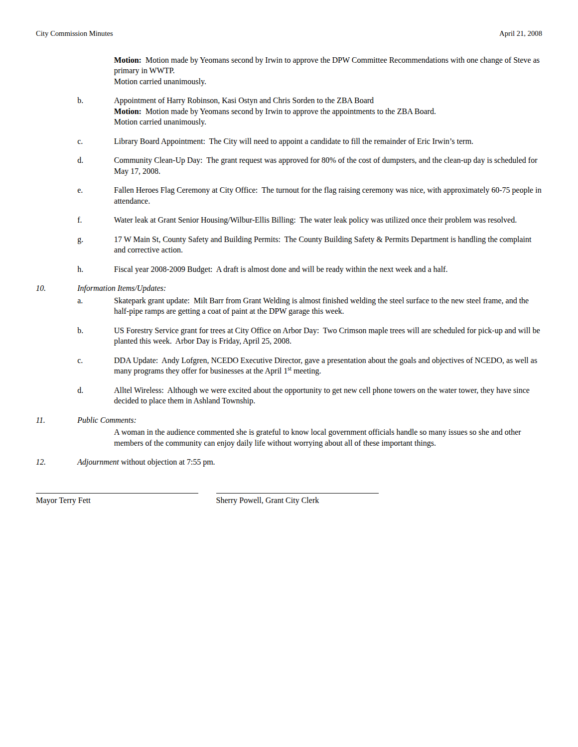City Commission Minutes
April 21, 2008
Motion: Motion made by Yeomans second by Irwin to approve the DPW Committee Recommendations with one change of Steve as primary in WWTP.
Motion carried unanimously.
b.
Appointment of Harry Robinson, Kasi Ostyn and Chris Sorden to the ZBA Board
Motion: Motion made by Yeomans second by Irwin to approve the appointments to the ZBA Board.
Motion carried unanimously.
c.
Library Board Appointment: The City will need to appoint a candidate to fill the remainder of Eric Irwin’s term.
d.
Community Clean-Up Day: The grant request was approved for 80% of the cost of dumpsters, and the clean-up day is scheduled for May 17, 2008.
e.
Fallen Heroes Flag Ceremony at City Office: The turnout for the flag raising ceremony was nice, with approximately 60-75 people in attendance.
f.
Water leak at Grant Senior Housing/Wilbur-Ellis Billing: The water leak policy was utilized once their problem was resolved.
g.
17 W Main St, County Safety and Building Permits: The County Building Safety & Permits Department is handling the complaint and corrective action.
h.
Fiscal year 2008-2009 Budget: A draft is almost done and will be ready within the next week and a half.
10.
Information Items/Updates:
a.
Skatepark grant update: Milt Barr from Grant Welding is almost finished welding the steel surface to the new steel frame, and the half-pipe ramps are getting a coat of paint at the DPW garage this week.
b.
US Forestry Service grant for trees at City Office on Arbor Day: Two Crimson maple trees will are scheduled for pick-up and will be planted this week. Arbor Day is Friday, April 25, 2008.
c.
DDA Update: Andy Lofgren, NCEDO Executive Director, gave a presentation about the goals and objectives of NCEDO, as well as many programs they offer for businesses at the April 1st meeting.
d.
Alltel Wireless: Although we were excited about the opportunity to get new cell phone towers on the water tower, they have since decided to place them in Ashland Township.
11.
Public Comments:
A woman in the audience commented she is grateful to know local government officials handle so many issues so she and other members of the community can enjoy daily life without worrying about all of these important things.
12.
Adjournment without objection at 7:55 pm.
Mayor Terry Fett
Sherry Powell, Grant City Clerk